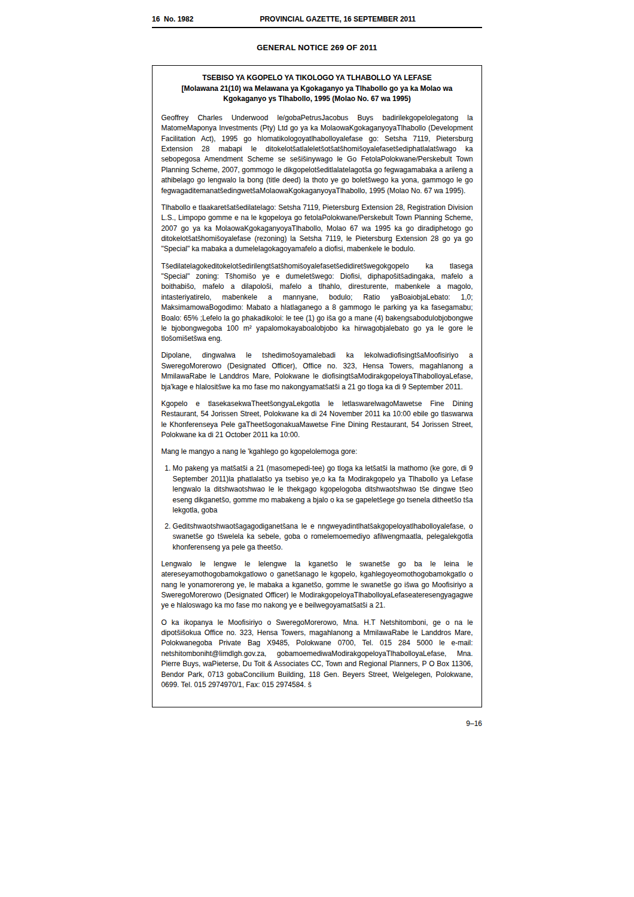16 No. 1982 PROVINCIAL GAZETTE, 16 SEPTEMBER 2011
GENERAL NOTICE 269 OF 2011
TSEBISO YA KGOPELO YA TIKOLOGO YA TLHABOLLO YA LEFASE [Molawana 21(10) wa Melawana ya Kgokaganyo ya Tlhabollo go ya ka Molao wa Kgokaganyo ys Tlhabollo, 1995 (Molao No. 67 wa 1995)
Geoffrey Charles Underwood le/gobaPetrusJacobus Buys badirilekgopelolegatong la MatomeMaponya Investments (Pty) Ltd go ya ka MolaowaKgokaganyoyaTlhabollo (Development Facilitation Act), 1995 go hlomatikologoyatlhabolloyalefase go: Setsha 7119, Pietersburg Extension 28 mabapi le ditokelotšatlaleletšotšatšhomišoyalefasetšediphatlalatšwago ka sebopegosa Amendment Scheme se sešišinywago le Go FetolaPolokwane/Perskebult Town Planning Scheme, 2007, gommogo le dikgopelotšeditlalatelagotša go fegwagamabaka a arileng a athibelago go lengwalo la bong (title deed) la thoto ye go boletšwego ka yona, gammogo le go fegwagaditemanatšedingwetšaMolaowaKgokaganyoyaTlhabollo, 1995 (Molao No. 67 wa 1995).
Tlhabollo e tlaakaretšatšedilatelago: Setsha 7119, Pietersburg Extension 28, Registration Division L.S., Limpopo gomme e na le kgopeloya go fetolaPolokwane/Perskebult Town Planning Scheme, 2007 go ya ka MolaowaKgokaganyoyaTlhabollo, Molao 67 wa 1995 ka go diradiphetogo go ditokelotšatšhomišoyalefase (rezoning) la Setsha 7119, le Pietersburg Extension 28 go ya go "Special" ka mabaka a dumelelagokagoyamafelo a diofisi, mabenkele le bodulo.
Tšedilatelagokeditokelotšedirilengtšatšhomišoyalefasetšedidiretšwegokgopelo ka tlasega "Special" zoning: Tšhomišo ye e dumeletšwego: Diofisi, diphapošitšadingaka, mafelo a boithabišo, mafelo a dilapološi, mafelo a tlhahlo, diresturente, mabenkele a magolo, intasteriyatirelo, mabenkele a mannyane, bodulo; Ratio yaBoaiobjaLebato: 1,0; MaksimamowaBogodimo: Mabato a hlatlaganego a 8 gammogo le parking ya ka fasegamabu; Boalo: 65% ;Lefelo la go phakadikoloi: le tee (1) go iša go a mane (4) bakengsabodulobjobongwe le bjobongwegoba 100 m² yapalomokayaboalobjobo ka hirwagobjalebato go ya le gore le tlošomišetšwa eng.
Dipolane, dingwalwa le tshedimošoyamalebadi ka lekolwadiofisingtšaMoofisiriyo a SweregoMorerowo (Designated Officer), Office no. 323, Hensa Towers, magahlanong a MmilawaRabe le Landdros Mare, Polokwane le diofisingtšaModirakgopeloyaTlhabolloyaLefase, bja'kage e hlalositšwe ka mo fase mo nakongyamatšatši a 21 go tloga ka di 9 September 2011.
Kgopelo e tlasekasekwaTheetšongyaLekgotla le letlaswarelwagoMawetse Fine Dining Restaurant, 54 Jorissen Street, Polokwane ka di 24 November 2011 ka 10:00 ebile go tlaswarwa le Khonferenseya Pele gaTheetšogonakuaMawetse Fine Dining Restaurant, 54 Jorissen Street, Polokwane ka di 21 October 2011 ka 10:00.
Mang le mangyo a nang le 'kgahlego go kgopelolemoga gore:
Mo pakeng ya matšatši a 21 (masomepedi-tee) go tloga ka letšatši la mathomo (ke gore, di 9 September 2011)la phatlalatšo ya tsebiso ye,o ka fa Modirakgopelo ya Tlhabollo ya Lefase lengwalo la ditshwaotshwao le le thekgago kgopelogoba ditshwaotshwao tše dingwe tšeo eseng dikganetšo, gomme mo mabakeng a bjalo o ka se gapeletšege go tsenela ditheetšo tša lekgotla, goba
Geditshwaotshwaotšagagodiganetšana le e nngweyadintlhatšakgopeloyatlhabolloyalefase, o swanetše go tšwelela ka sebele, goba o romelemoemediyo afilwengmaatla, pelegalekgotla khonferenseng ya pele ga theetšo.
Lengwalo le lengwe le lelengwe la kganetšo le swanetše go ba le leina le atereseyamothogobamokgatlowo o ganetšanago le kgopelo, kgahlegoyeomothogobamokgatlo o nang le yonamorerong ye, le mabaka a kganetšo, gomme le swanetše go išwa go Moofisiriyo a SweregoMorerowo (Designated Officer) le ModirakgopeloyaTlhabolloyaLefaseateresengyagagwe ye e hlaloswago ka mo fase mo nakong ye e beilwegoyamatšatši a 21.
O ka ikopanya le Moofisiriyo o SweregoMorerowo, Mna. H.T Netshitomboni, ge o na le dipotšišokua Office no. 323, Hensa Towers, magahlanong a MmilawaRabe le Landdros Mare, Polokwanegoba Private Bag X9485, Polokwane 0700, Tel. 015 284 5000 le e-mail: netshitomboniht@limdlgh.gov.za, gobamoemediwaModirakgopeloyaTlhabolloyaLefase, Mna. Pierre Buys, waPieterse, Du Toit & Associates CC, Town and Regional Planners, P O Box 11306, Bendor Park, 0713 gobaConcilium Building, 118 Gen. Beyers Street, Welgelegen, Polokwane, 0699. Tel. 015 2974970/1, Fax: 015 2974584. š
9–16